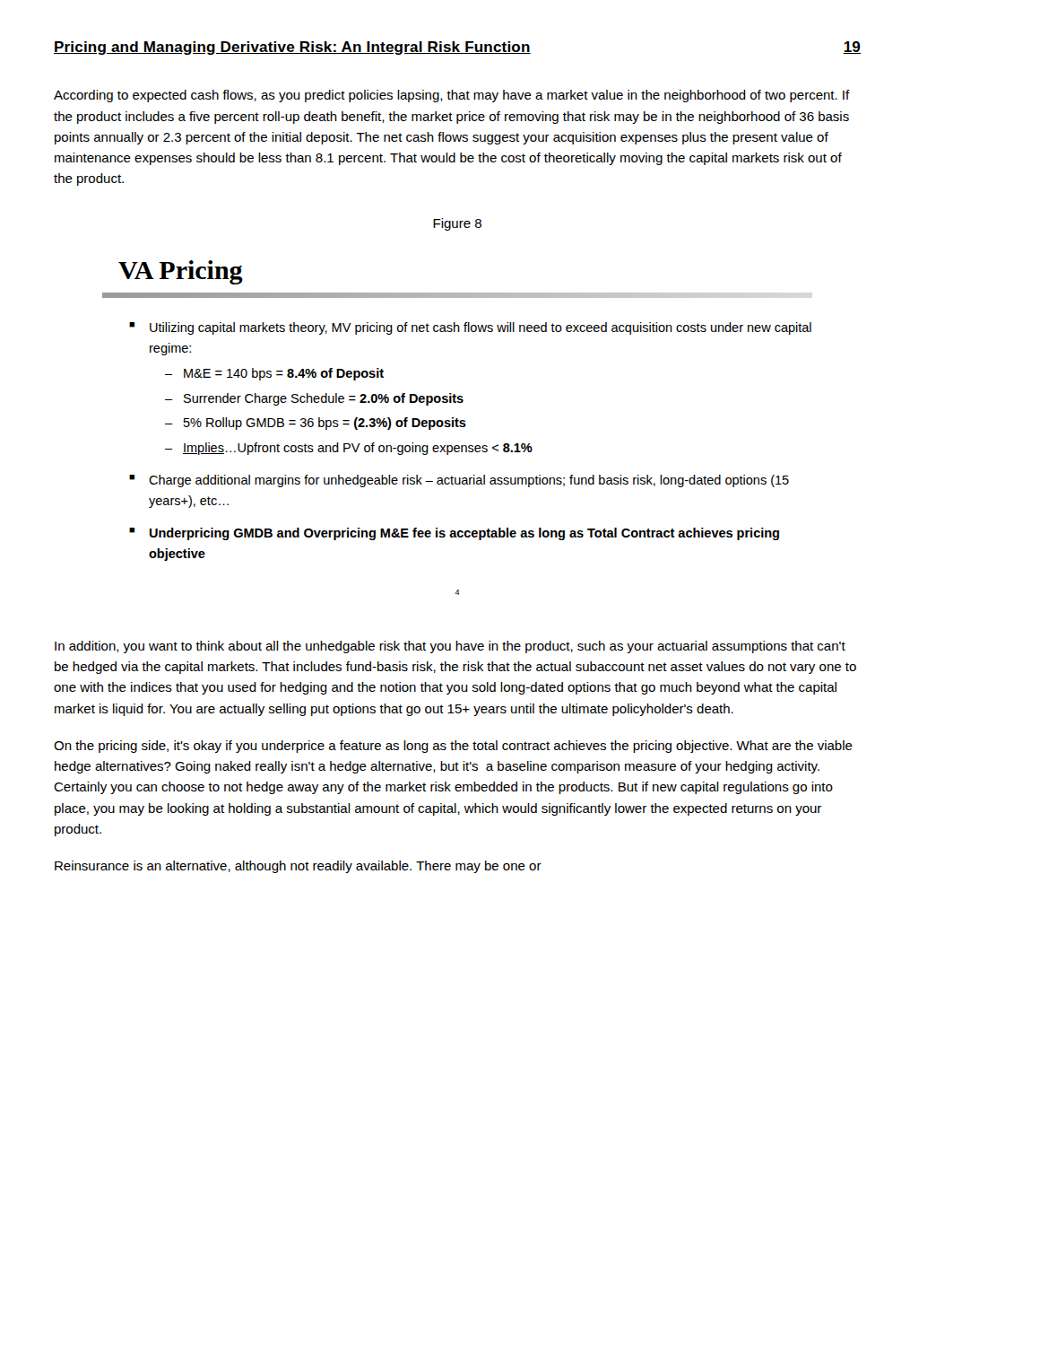Pricing and Managing Derivative Risk: An Integral Risk Function19
According to expected cash flows, as you predict policies lapsing, that may have a market value in the neighborhood of two percent. If the product includes a five percent roll-up death benefit, the market price of removing that risk may be in the neighborhood of 36 basis points annually or 2.3 percent of the initial deposit. The net cash flows suggest your acquisition expenses plus the present value of maintenance expenses should be less than 8.1 percent. That would be the cost of theoretically moving the capital markets risk out of the product.
Figure 8
VA Pricing
Utilizing capital markets theory, MV pricing of net cash flows will need to exceed acquisition costs under new capital regime:
M&E = 140 bps = 8.4% of Deposit
Surrender Charge Schedule = 2.0% of Deposits
5% Rollup GMDB = 36 bps = (2.3%) of Deposits
Implies…Upfront costs and PV of on-going expenses < 8.1%
Charge additional margins for unhedgeable risk – actuarial assumptions; fund basis risk, long-dated options (15 years+), etc…
Underpricing GMDB and Overpricing M&E fee is acceptable as long as Total Contract achieves pricing objective
4
In addition, you want to think about all the unhedgable risk that you have in the product, such as your actuarial assumptions that can't be hedged via the capital markets. That includes fund-basis risk, the risk that the actual subaccount net asset values do not vary one to one with the indices that you used for hedging and the notion that you sold long-dated options that go much beyond what the capital market is liquid for. You are actually selling put options that go out 15+ years until the ultimate policyholder's death.
On the pricing side, it's okay if you underprice a feature as long as the total contract achieves the pricing objective. What are the viable hedge alternatives? Going naked really isn't a hedge alternative, but it's a baseline comparison measure of your hedging activity. Certainly you can choose to not hedge away any of the market risk embedded in the products. But if new capital regulations go into place, you may be looking at holding a substantial amount of capital, which would significantly lower the expected returns on your product.
Reinsurance is an alternative, although not readily available. There may be one or